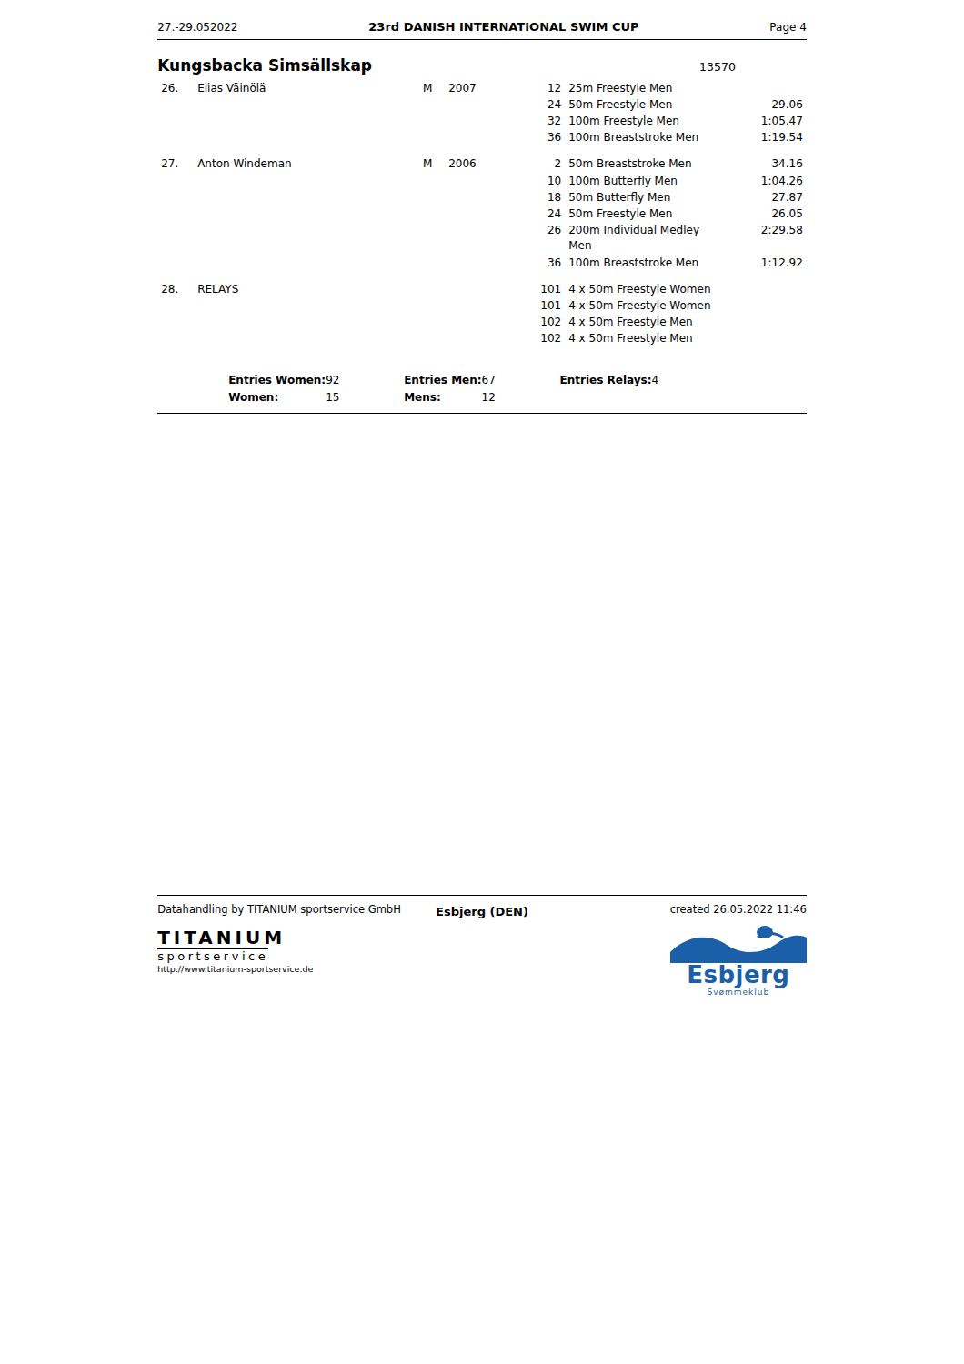27.-29.052022
23rd DANISH INTERNATIONAL SWIM CUP
Page 4
Kungsbacka Simsällskap
13570
| 26. | Elias Väinölä | M | 2007 | 12 | 25m Freestyle Men | |
| | | | | 24 | 50m Freestyle Men | 29.06 |
| | | | | 32 | 100m Freestyle Men | 1:05.47 |
| | | | | 36 | 100m Breaststroke Men | 1:19.54 |
| 27. | Anton Windeman | M | 2006 | 2 | 50m Breaststroke Men | 34.16 |
| | | | | 10 | 100m Butterfly Men | 1:04.26 |
| | | | | 18 | 50m Butterfly Men | 27.87 |
| | | | | 24 | 50m Freestyle Men | 26.05 |
| | | | | 26 | 200m Individual Medley Men | 2:29.58 |
| | | | | 36 | 100m Breaststroke Men | 1:12.92 |
| 28. | RELAYS | | | 101 | 4 x 50m Freestyle Women | |
| | | | | 101 | 4 x 50m Freestyle Women | |
| | | | | 102 | 4 x 50m Freestyle Men | |
| | | | | 102 | 4 x 50m Freestyle Men | |
| Entries Women: | 92 | Entries Men: | 67 | Entries Relays: | 4 |
| Women: | 15 | Mens: | 12 | | |
Datahandling by TITANIUM sportservice GmbH
TITANIUM
sportservice
http://www.titanium-sportservice.de
Esbjerg (DEN)
created 26.05.2022 11:46
Esbjerg
Svømmeklub